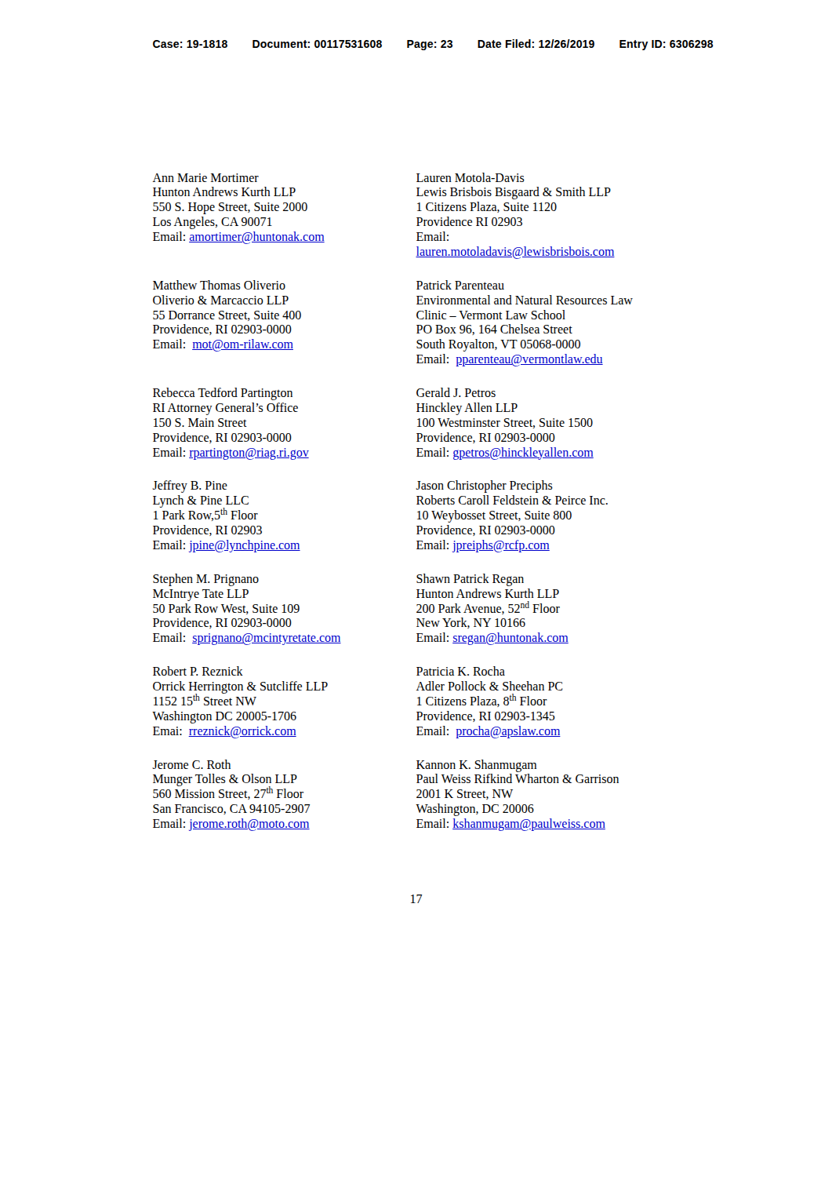Case: 19-1818 Document: 00117531608 Page: 23 Date Filed: 12/26/2019 Entry ID: 6306298
| Ann Marie Mortimer Hunton Andrews Kurth LLP 550 S. Hope Street, Suite 2000 Los Angeles, CA 90071 Email: amortimer@huntonak.com | Lauren Motola-Davis Lewis Brisbois Bisgaard & Smith LLP 1 Citizens Plaza, Suite 1120 Providence RI 02903 Email: lauren.motoladavis@lewisbrisbois.com |
| Matthew Thomas Oliverio Oliverio & Marcaccio LLP 55 Dorrance Street, Suite 400 Providence, RI 02903-0000 Email: mot@om-rilaw.com | Patrick Parenteau Environmental and Natural Resources Law Clinic – Vermont Law School PO Box 96, 164 Chelsea Street South Royalton, VT 05068-0000 Email: pparenteau@vermontlaw.edu |
| Rebecca Tedford Partington RI Attorney General’s Office 150 S. Main Street Providence, RI 02903-0000 Email: rpartington@riag.ri.gov | Gerald J. Petros Hinckley Allen LLP 100 Westminster Street, Suite 1500 Providence, RI 02903-0000 Email: gpetros@hinckleyallen.com |
| Jeffrey B. Pine Lynch & Pine LLC 1 Park Row,5 th Floor Providence, RI 02903 Email: jpine@lynchpine.com | Jason Christopher Preciphs Roberts Caroll Feldstein & Peirce Inc. 10 Weybosset Street, Suite 800 Providence, RI 02903-0000 Email: jpreiphs@rcfp.com |
| Stephen M. Prignano McIntrye Tate LLP 50 Park Row West, Suite 109 Providence, RI 02903-0000 Email: sprignano@mcintyretate.com | Shawn Patrick Regan Hunton Andrews Kurth LLP 200 Park Avenue, 52 nd Floor New York, NY 10166 Email: sregan@huntonak.com |
| Robert P. Reznick Orrick Herrington & Sutcliffe LLP 1152 15 th Street NW Washington DC 20005-1706 Emai: rreznick@orrick.com | Patricia K. Rocha Adler Pollock & Sheehan PC 1 Citizens Plaza, 8 th Floor Providence, RI 02903-1345 Email: procha@apslaw.com |
| Jerome C. Roth Munger Tolles & Olson LLP 560 Mission Street, 27 th Floor San Francisco, CA 94105-2907 Email: jerome.roth@moto.com | Kannon K. Shanmugam Paul Weiss Rifkind Wharton & Garrison 2001 K Street, NW Washington, DC 20006 Email: kshanmugam@paulweiss.com |
17